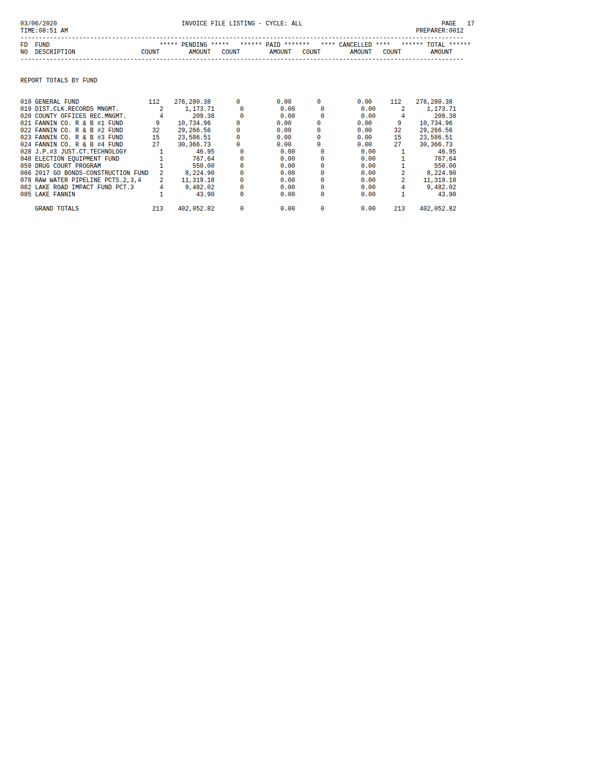03/06/2020                                  INVOICE FILE LISTING - CYCLE: ALL                                      PAGE   17
TIME:08:51 AM                                                                                               PREPARER:0012
-------------------------------------------------------------------------------------------------------------------------
FD  FUND                              ***** PENDING *****   ****** PAID *******   **** CANCELLED ****   ****** TOTAL ******
NO  DESCRIPTION                  COUNT        AMOUNT   COUNT        AMOUNT   COUNT        AMOUNT   COUNT        AMOUNT
-------------------------------------------------------------------------------------------------------------------------


REPORT TOTALS BY FUND


010 GENERAL FUND                   112    276,280.38       0          0.00       0          0.00     112    276,280.38
019 DIST.CLK.RECORDS MNGMT.           2      1,173.71       0          0.00       0          0.00       2      1,173.71
020 COUNTY OFFICES REC.MNGMT.         4        209.38       0          0.00       0          0.00       4        209.38
021 FANNIN CO. R & B #1 FUND         9     10,734.96       0          0.00       0          0.00       9     10,734.96
022 FANNIN CO. R & B #2 FUND        32     29,266.56       0          0.00       0          0.00      32     29,266.56
023 FANNIN CO. R & B #3 FUND        15     23,586.51       0          0.00       0          0.00      15     23,586.51
024 FANNIN CO. R & B #4 FUND        27     30,366.73       0          0.00       0          0.00      27     30,366.73
028 J.P.#3 JUST.CT.TECHNOLOGY         1         46.95       0          0.00       0          0.00       1         46.95
048 ELECTION EQUIPMENT FUND           1        767.64       0          0.00       0          0.00       1        767.64
059 DRUG COURT PROGRAM                1        550.00       0          0.00       0          0.00       1        550.00
066 2017 GO BONDS-CONSTRUCTION FUND   2      8,224.90       0          0.00       0          0.00       2      8,224.90
078 RAW WATER PIPELINE PCTS.2,3,4     2     11,319.18       0          0.00       0          0.00       2     11,319.18
082 LAKE ROAD IMPACT FUND PCT.3       4      9,482.02       0          0.00       0          0.00       4      9,482.02
085 LAKE FANNIN                       1         43.90       0          0.00       0          0.00       1         43.90

    GRAND TOTALS                    213    402,052.82       0          0.00       0          0.00     213    402,052.82